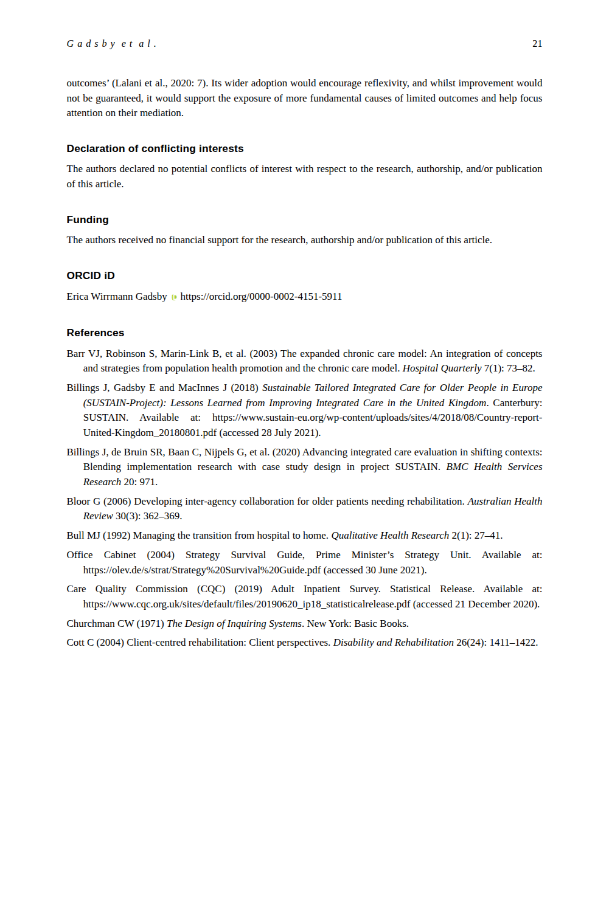G a d s b y e t a l . 21
outcomes’ (Lalani et al., 2020: 7). Its wider adoption would encourage reflexivity, and whilst improvement would not be guaranteed, it would support the exposure of more fundamental causes of limited outcomes and help focus attention on their mediation.
Declaration of conflicting interests
The authors declared no potential conflicts of interest with respect to the research, authorship, and/or publication of this article.
Funding
The authors received no financial support for the research, authorship and/or publication of this article.
ORCID iD
Erica Wirrmann Gadsby iD https://orcid.org/0000-0002-4151-5911
References
Barr VJ, Robinson S, Marin-Link B, et al. (2003) The expanded chronic care model: An integration of concepts and strategies from population health promotion and the chronic care model. Hospital Quarterly 7(1): 73–82.
Billings J, Gadsby E and MacInnes J (2018) Sustainable Tailored Integrated Care for Older People in Europe (SUSTAIN-Project): Lessons Learned from Improving Integrated Care in the United Kingdom. Canterbury: SUSTAIN. Available at: https://www.sustain-eu.org/wp-content/uploads/sites/4/2018/08/Country-report-United-Kingdom_20180801.pdf (accessed 28 July 2021).
Billings J, de Bruin SR, Baan C, Nijpels G, et al. (2020) Advancing integrated care evaluation in shifting contexts: Blending implementation research with case study design in project SUSTAIN. BMC Health Services Research 20: 971.
Bloor G (2006) Developing inter-agency collaboration for older patients needing rehabilitation. Australian Health Review 30(3): 362–369.
Bull MJ (1992) Managing the transition from hospital to home. Qualitative Health Research 2(1): 27–41.
Office Cabinet (2004) Strategy Survival Guide, Prime Minister’s Strategy Unit. Available at: https://olev.de/s/strat/Strategy%20Survival%20Guide.pdf (accessed 30 June 2021).
Care Quality Commission (CQC) (2019) Adult Inpatient Survey. Statistical Release. Available at: https://www.cqc.org.uk/sites/default/files/20190620_ip18_statisticalrelease.pdf (accessed 21 December 2020).
Churchman CW (1971) The Design of Inquiring Systems. New York: Basic Books.
Cott C (2004) Client-centred rehabilitation: Client perspectives. Disability and Rehabilitation 26(24): 1411–1422.